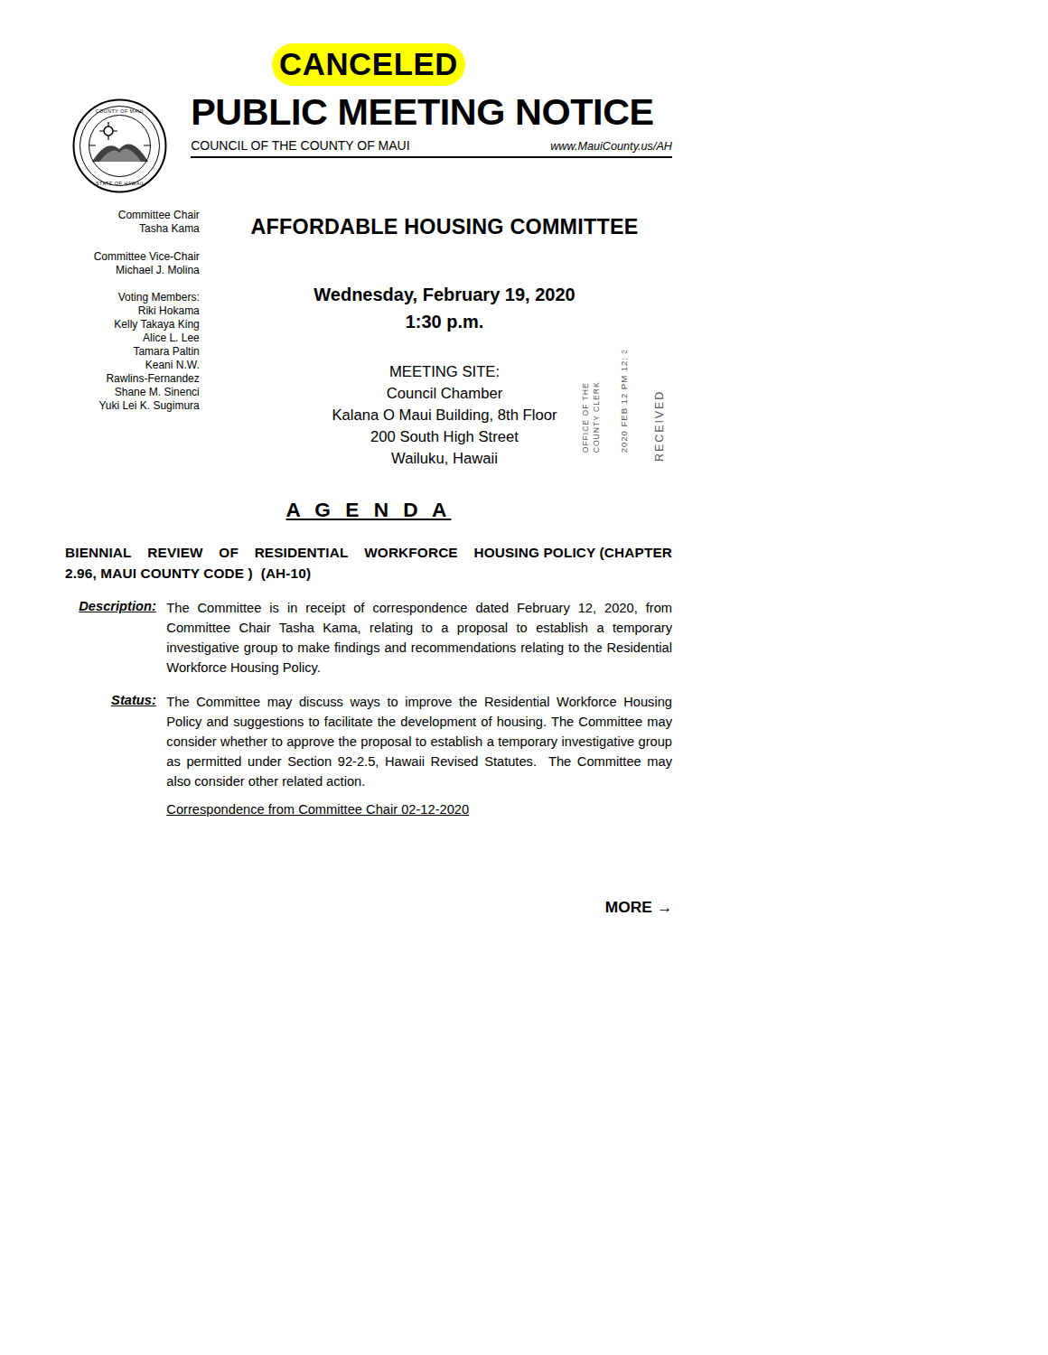CANCELED
COUNTY OF MAUI STATE OF HAWAII
PUBLIC MEETING NOTICE
COUNCIL OF THE COUNTY OF MAUI www.MauiCounty.us/AH
Committee Chair Tasha Kama
Committee Vice-Chair Michael J. Molina
Voting Members: Riki Hokama Kelly Takaya King Alice L. Lee Tamara Paltin Keani N.W. Rawlins-Fernandez Shane M. Sinenci Yuki Lei K. Sugimura
AFFORDABLE HOUSING COMMITTEE
Wednesday, February 19, 2020
1:30 p.m.
OFFICE OF THE COUNTY CLERK 2020 FEB 12 PM 12: 37 RECEIVED
MEETING SITE:
Council Chamber
Kalana O Maui Building, 8th Floor
200 South High Street
Wailuku, Hawaii
A G E N D A
BIENNIAL REVIEW OF RESIDENTIAL WORKFORCE HOUSING POLICY (CHAPTER 2.96, MAUI COUNTY CODE ) (AH-10)
Description:
The Committee is in receipt of correspondence dated February 12, 2020, from Committee Chair Tasha Kama, relating to a proposal to establish a temporary investigative group to make findings and recommendations relating to the Residential Workforce Housing Policy.
Status:
The Committee may discuss ways to improve the Residential Workforce Housing Policy and suggestions to facilitate the development of housing. The Committee may consider whether to approve the proposal to establish a temporary investigative group as permitted under Section 92-2.5, Hawaii Revised Statutes. The Committee may also consider other related action.
Correspondence from Committee Chair 02-12-2020
MORE →